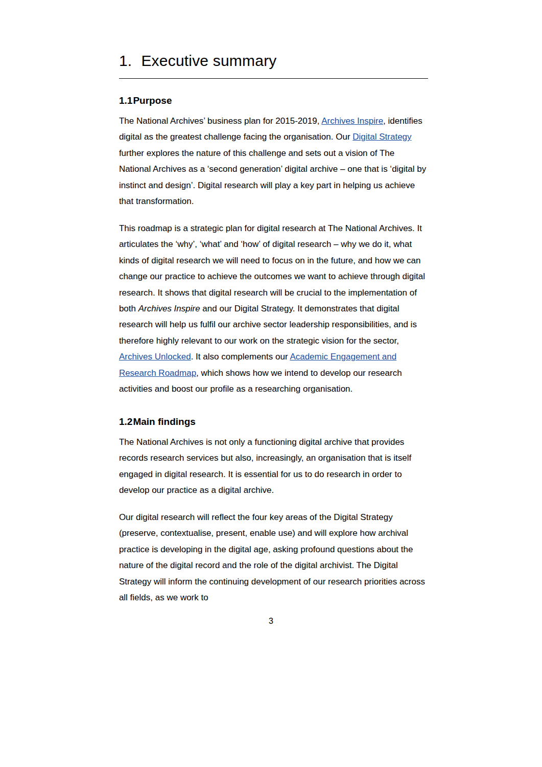1. Executive summary
1.1 Purpose
The National Archives’ business plan for 2015-2019, Archives Inspire, identifies digital as the greatest challenge facing the organisation. Our Digital Strategy further explores the nature of this challenge and sets out a vision of The National Archives as a ‘second generation’ digital archive – one that is ‘digital by instinct and design’. Digital research will play a key part in helping us achieve that transformation.
This roadmap is a strategic plan for digital research at The National Archives. It articulates the ‘why’, ‘what’ and ‘how’ of digital research – why we do it, what kinds of digital research we will need to focus on in the future, and how we can change our practice to achieve the outcomes we want to achieve through digital research. It shows that digital research will be crucial to the implementation of both Archives Inspire and our Digital Strategy. It demonstrates that digital research will help us fulfil our archive sector leadership responsibilities, and is therefore highly relevant to our work on the strategic vision for the sector, Archives Unlocked. It also complements our Academic Engagement and Research Roadmap, which shows how we intend to develop our research activities and boost our profile as a researching organisation.
1.2 Main findings
The National Archives is not only a functioning digital archive that provides records research services but also, increasingly, an organisation that is itself engaged in digital research. It is essential for us to do research in order to develop our practice as a digital archive.
Our digital research will reflect the four key areas of the Digital Strategy (preserve, contextualise, present, enable use) and will explore how archival practice is developing in the digital age, asking profound questions about the nature of the digital record and the role of the digital archivist. The Digital Strategy will inform the continuing development of our research priorities across all fields, as we work to
3